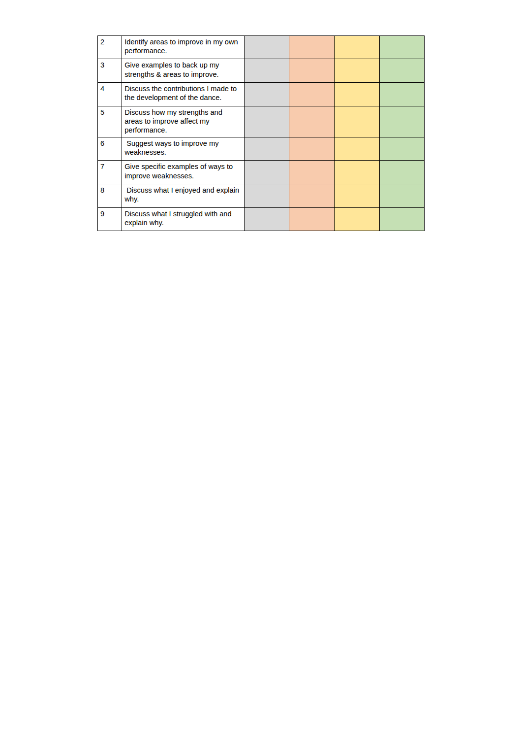| 2 | Identify areas to improve in my own performance. | | | | |
| 3 | Give examples to back up my strengths & areas to improve. | | | | |
| 4 | Discuss the contributions I made to the development of the dance. | | | | |
| 5 | Discuss how my strengths and areas to improve affect my performance. | | | | |
| 6 | Suggest ways to improve my weaknesses. | | | | |
| 7 | Give specific examples of ways to improve weaknesses. | | | | |
| 8 | Discuss what I enjoyed and explain why. | | | | |
| 9 | Discuss what I struggled with and explain why. | | | | |